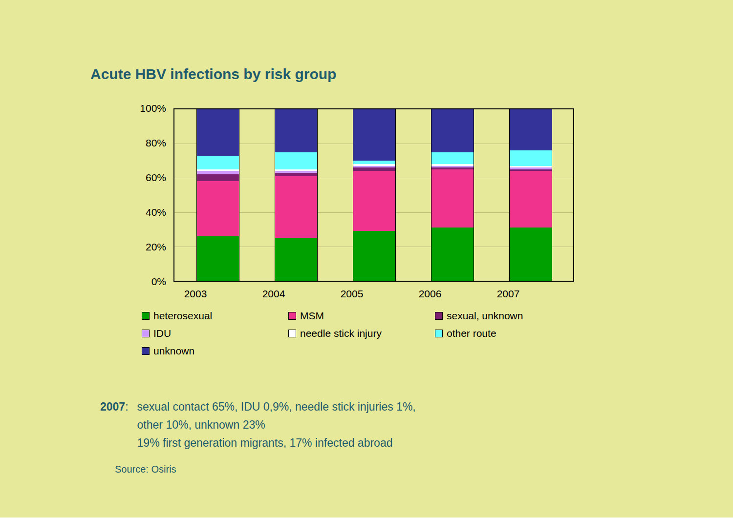Acute HBV infections by risk group
100%
80%
60%
40%
20%
0%
2003
2004
2005
2006
2007
heterosexual
MSM
sexual, unknown
IDU
needle stick injury
other route
unknown
| 2007 : | sexual contact 65%, IDU 0,9%, needle stick injuries 1%, other 10%, unknown 23% 19% first generation migrants, 17% infected abroad |
Source: Osiris